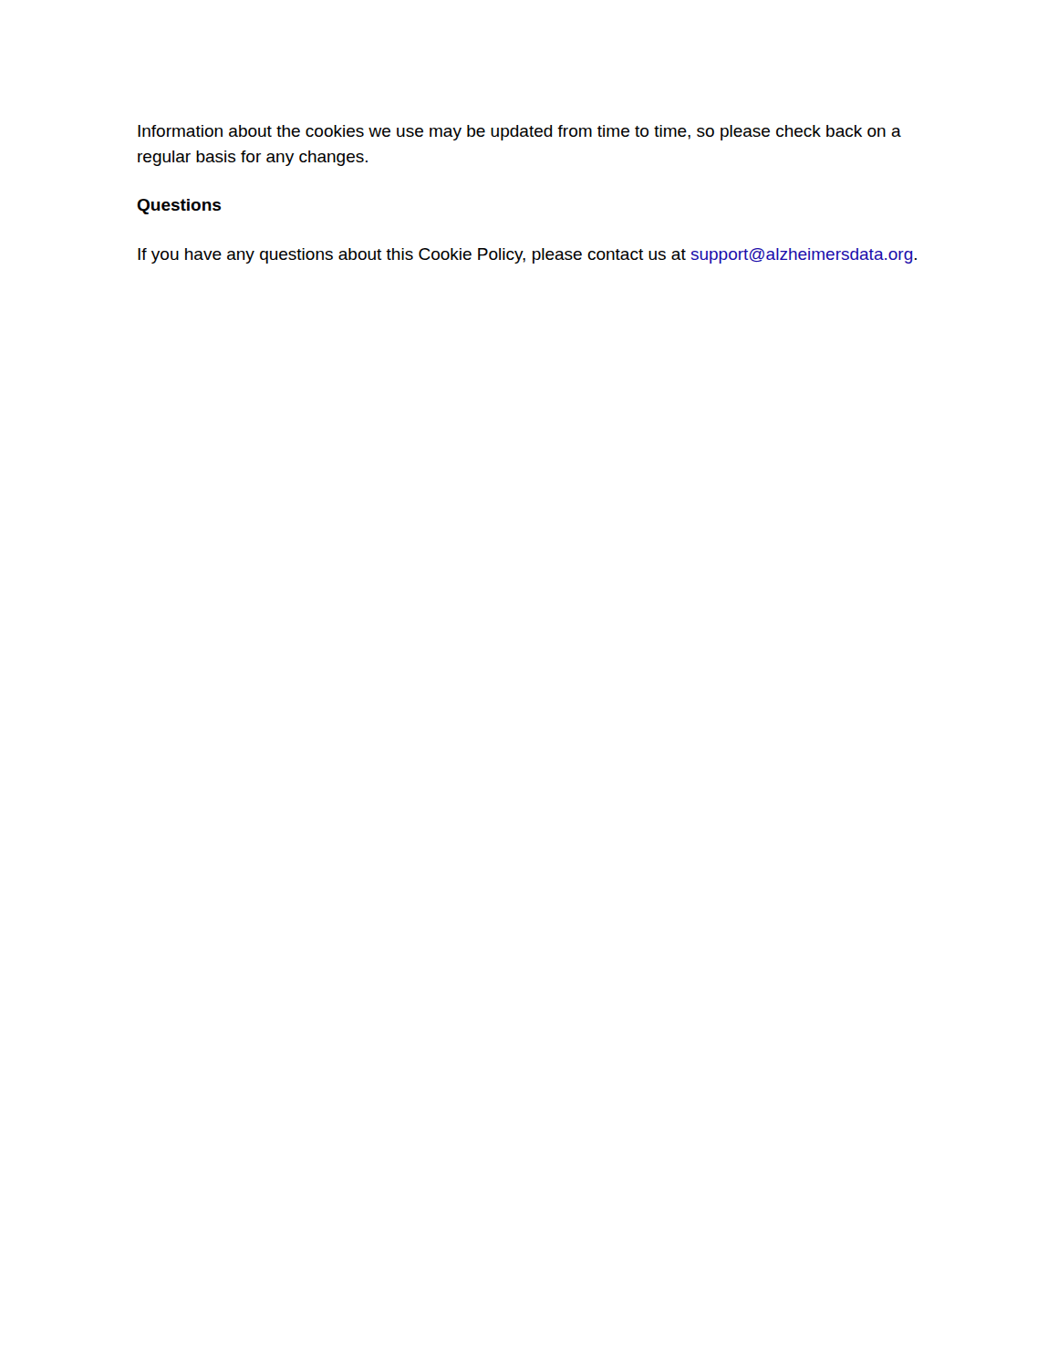Information about the cookies we use may be updated from time to time, so please check back on a regular basis for any changes.
Questions
If you have any questions about this Cookie Policy, please contact us at support@alzheimersdata.org.